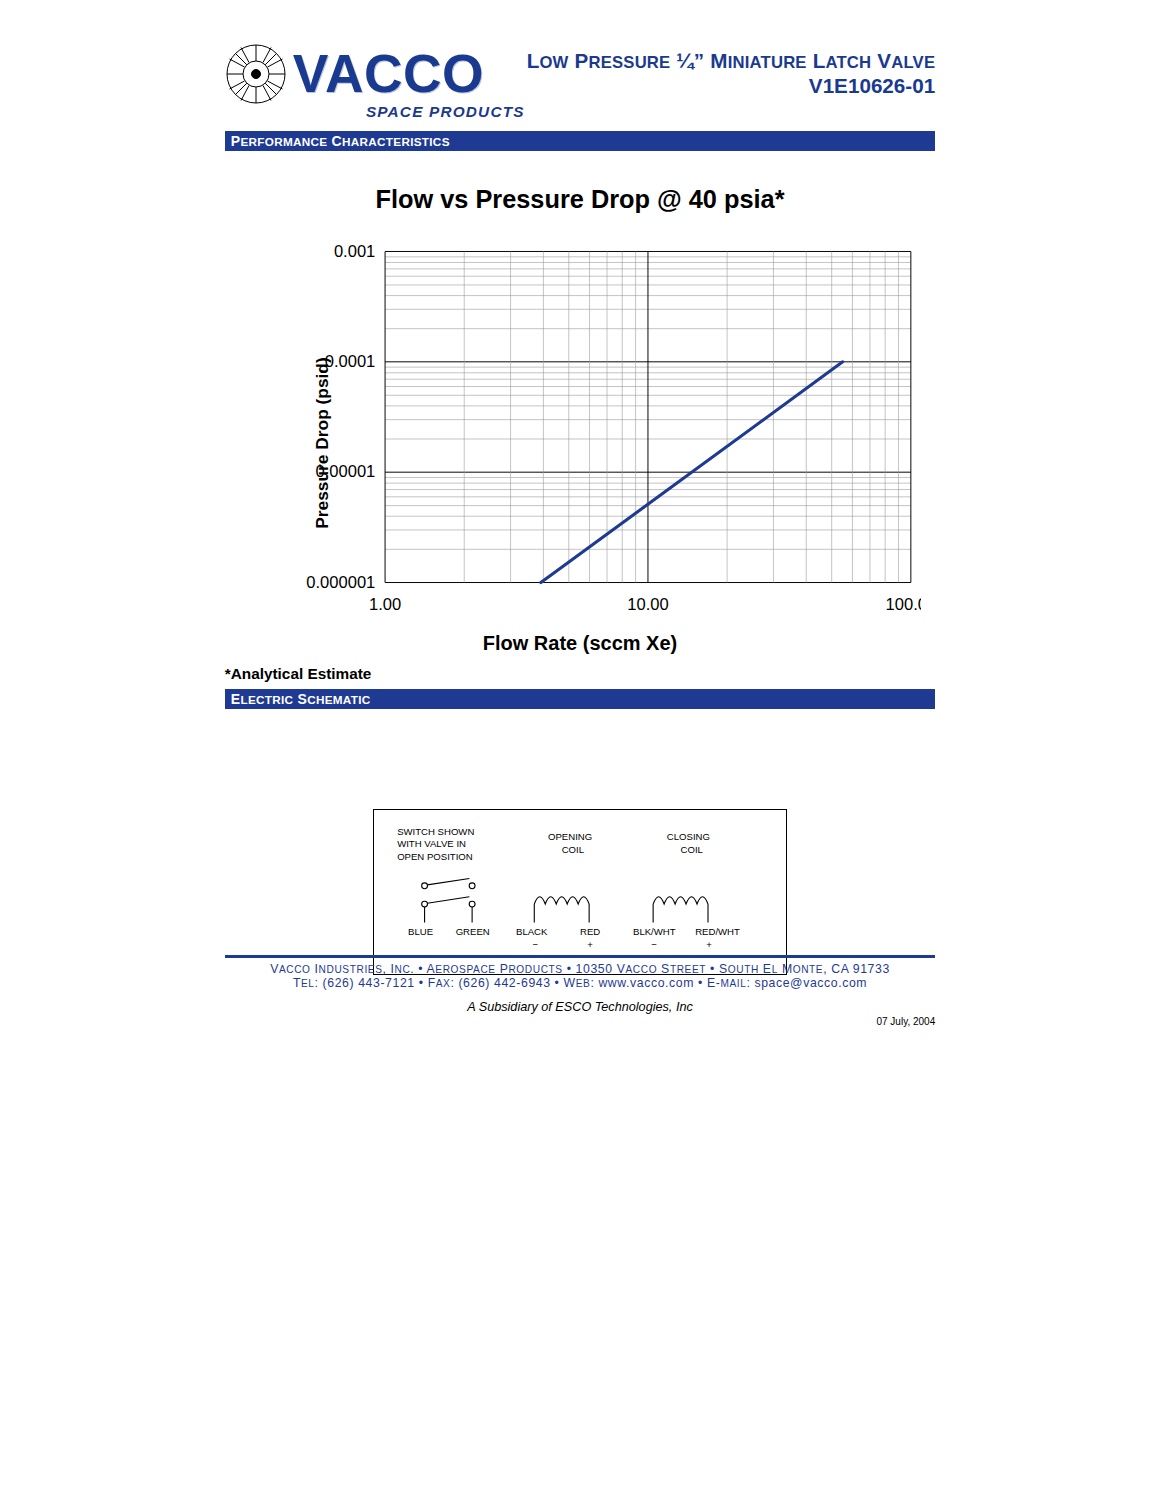VACCO
SPACE PRODUCTS
LOW PRESSURE ¼” MINIATURE LATCH VALVE
V1E10626-01
PERFORMANCE CHARACTERISTICS
Flow vs Pressure Drop @ 40 psia*
Pressure Drop (psid)
0.001 0.0001 0.00001 0.000001 1.00 10.00 100.00
Flow Rate (sccm Xe)
*Analytical Estimate
ELECTRIC SCHEMATIC
SWITCH SHOWN WITH VALVE IN OPEN POSITION OPENING COIL CLOSING COIL BLUE GREEN BLACK RED − + BLK/WHT RED/WHT − +
VACCO INDUSTRIES, INC. • AEROSPACE PRODUCTS • 10350 VACCO STREET • SOUTH EL MONTE, CA 91733
TEL: (626) 443-7121 • FAX: (626) 442-6943 • WEB: www.vacco.com • E-MAIL: space@vacco.com
A Subsidiary of ESCO Technologies, Inc
07 July, 2004